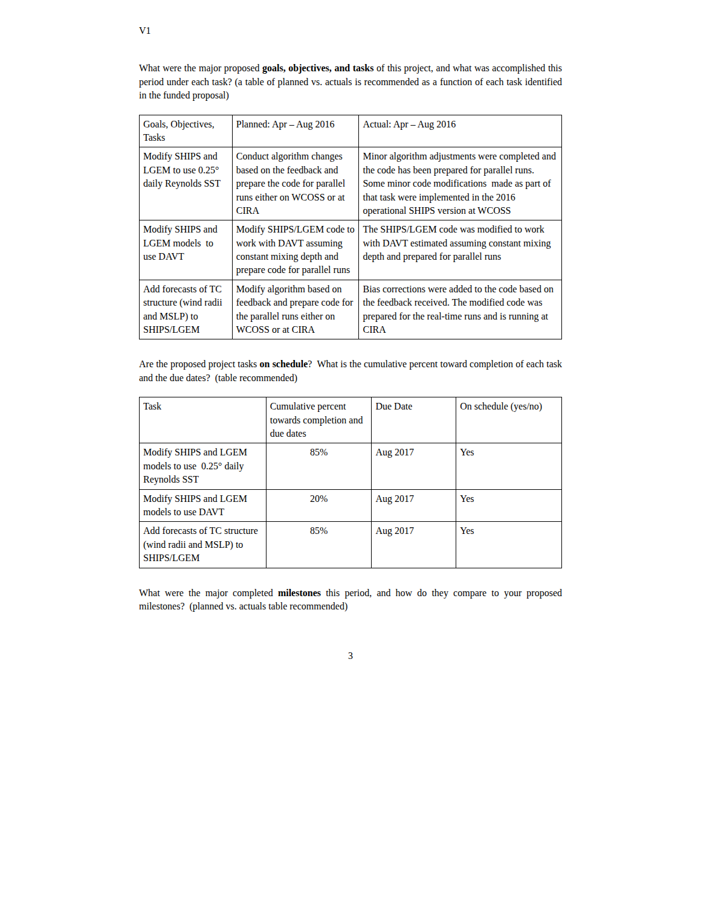V1
What were the major proposed goals, objectives, and tasks of this project, and what was accomplished this period under each task? (a table of planned vs. actuals is recommended as a function of each task identified in the funded proposal)
| Goals, Objectives, Tasks | Planned: Apr – Aug 2016 | Actual: Apr – Aug 2016 |
| Modify SHIPS and LGEM to use 0.25° daily Reynolds SST | Conduct algorithm changes based on the feedback and prepare the code for parallel runs either on WCOSS or at CIRA | Minor algorithm adjustments were completed and the code has been prepared for parallel runs. Some minor code modifications made as part of that task were implemented in the 2016 operational SHIPS version at WCOSS |
| Modify SHIPS and LGEM models to use DAVT | Modify SHIPS/LGEM code to work with DAVT assuming constant mixing depth and prepare code for parallel runs | The SHIPS/LGEM code was modified to work with DAVT estimated assuming constant mixing depth and prepared for parallel runs |
| Add forecasts of TC structure (wind radii and MSLP) to SHIPS/LGEM | Modify algorithm based on feedback and prepare code for the parallel runs either on WCOSS or at CIRA | Bias corrections were added to the code based on the feedback received. The modified code was prepared for the real-time runs and is running at CIRA |
Are the proposed project tasks on schedule? What is the cumulative percent toward completion of each task and the due dates? (table recommended)
| Task | Cumulative percent towards completion and due dates | Due Date | On schedule (yes/no) |
| Modify SHIPS and LGEM models to use 0.25° daily Reynolds SST | 85% | Aug 2017 | Yes |
| Modify SHIPS and LGEM models to use DAVT | 20% | Aug 2017 | Yes |
| Add forecasts of TC structure (wind radii and MSLP) to SHIPS/LGEM | 85% | Aug 2017 | Yes |
What were the major completed milestones this period, and how do they compare to your proposed milestones? (planned vs. actuals table recommended)
3